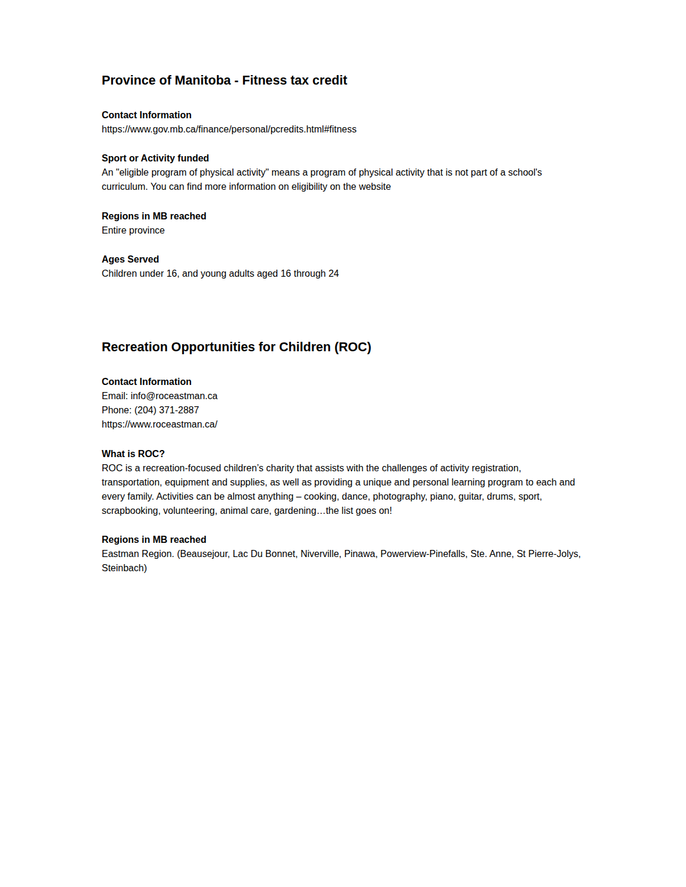Province of Manitoba - Fitness tax credit
Contact Information
https://www.gov.mb.ca/finance/personal/pcredits.html#fitness
Sport or Activity funded
An "eligible program of physical activity" means a program of physical activity that is not part of a school's curriculum. You can find more information on eligibility on the website
Regions in MB reached
Entire province
Ages Served
Children under 16, and young adults aged 16 through 24
Recreation Opportunities for Children (ROC)
Contact Information
Email: info@roceastman.ca
Phone: (204) 371-2887
https://www.roceastman.ca/
What is ROC?
ROC is a recreation-focused children’s charity that assists with the challenges of activity registration, transportation, equipment and supplies, as well as providing a unique and personal learning program to each and every family. Activities can be almost anything – cooking, dance, photography, piano, guitar, drums, sport, scrapbooking, volunteering, animal care, gardening…the list goes on!
Regions in MB reached
Eastman Region. (Beausejour, Lac Du Bonnet, Niverville, Pinawa, Powerview-Pinefalls, Ste. Anne, St Pierre-Jolys, Steinbach)